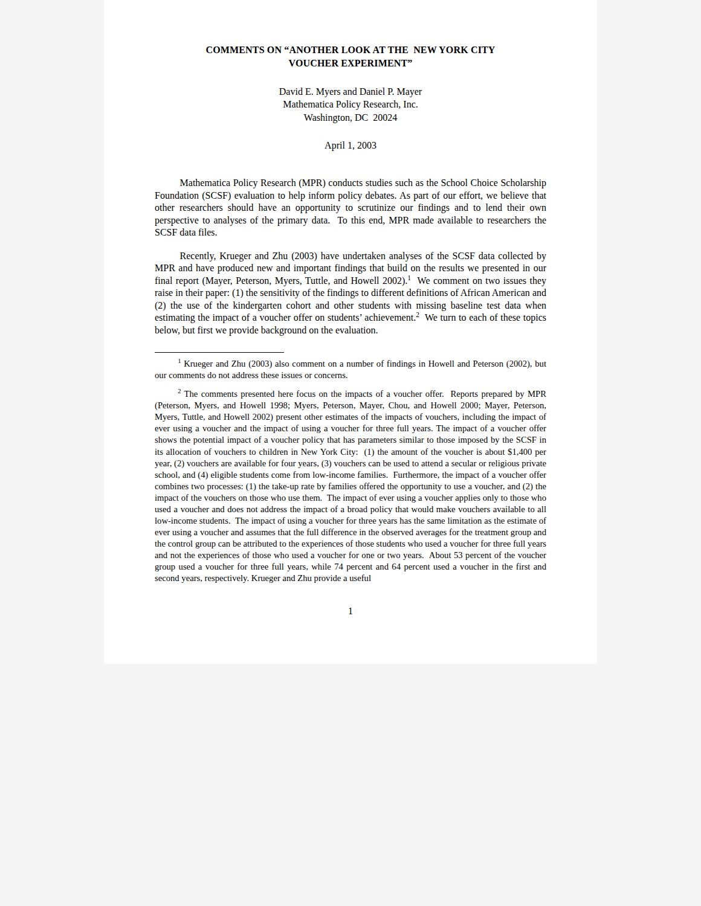Comments on “Another Look at the New York City
Voucher Experiment”
David E. Myers and Daniel P. Mayer
Mathematica Policy Research, Inc.
Washington, DC 20024
April 1, 2003
Mathematica Policy Research (MPR) conducts studies such as the School Choice Scholarship Foundation (SCSF) evaluation to help inform policy debates. As part of our effort, we believe that other researchers should have an opportunity to scrutinize our findings and to lend their own perspective to analyses of the primary data. To this end, MPR made available to researchers the SCSF data files.
Recently, Krueger and Zhu (2003) have undertaken analyses of the SCSF data collected by MPR and have produced new and important findings that build on the results we presented in our final report (Mayer, Peterson, Myers, Tuttle, and Howell 2002).1 We comment on two issues they raise in their paper: (1) the sensitivity of the findings to different definitions of African American and (2) the use of the kindergarten cohort and other students with missing baseline test data when estimating the impact of a voucher offer on students’ achievement.2 We turn to each of these topics below, but first we provide background on the evaluation.
1 Krueger and Zhu (2003) also comment on a number of findings in Howell and Peterson (2002), but our comments do not address these issues or concerns.
2 The comments presented here focus on the impacts of a voucher offer. Reports prepared by MPR (Peterson, Myers, and Howell 1998; Myers, Peterson, Mayer, Chou, and Howell 2000; Mayer, Peterson, Myers, Tuttle, and Howell 2002) present other estimates of the impacts of vouchers, including the impact of ever using a voucher and the impact of using a voucher for three full years. The impact of a voucher offer shows the potential impact of a voucher policy that has parameters similar to those imposed by the SCSF in its allocation of vouchers to children in New York City: (1) the amount of the voucher is about $1,400 per year, (2) vouchers are available for four years, (3) vouchers can be used to attend a secular or religious private school, and (4) eligible students come from low-income families. Furthermore, the impact of a voucher offer combines two processes: (1) the take-up rate by families offered the opportunity to use a voucher, and (2) the impact of the vouchers on those who use them. The impact of ever using a voucher applies only to those who used a voucher and does not address the impact of a broad policy that would make vouchers available to all low-income students. The impact of using a voucher for three years has the same limitation as the estimate of ever using a voucher and assumes that the full difference in the observed averages for the treatment group and the control group can be attributed to the experiences of those students who used a voucher for three full years and not the experiences of those who used a voucher for one or two years. About 53 percent of the voucher group used a voucher for three full years, while 74 percent and 64 percent used a voucher in the first and second years, respectively. Krueger and Zhu provide a useful
1